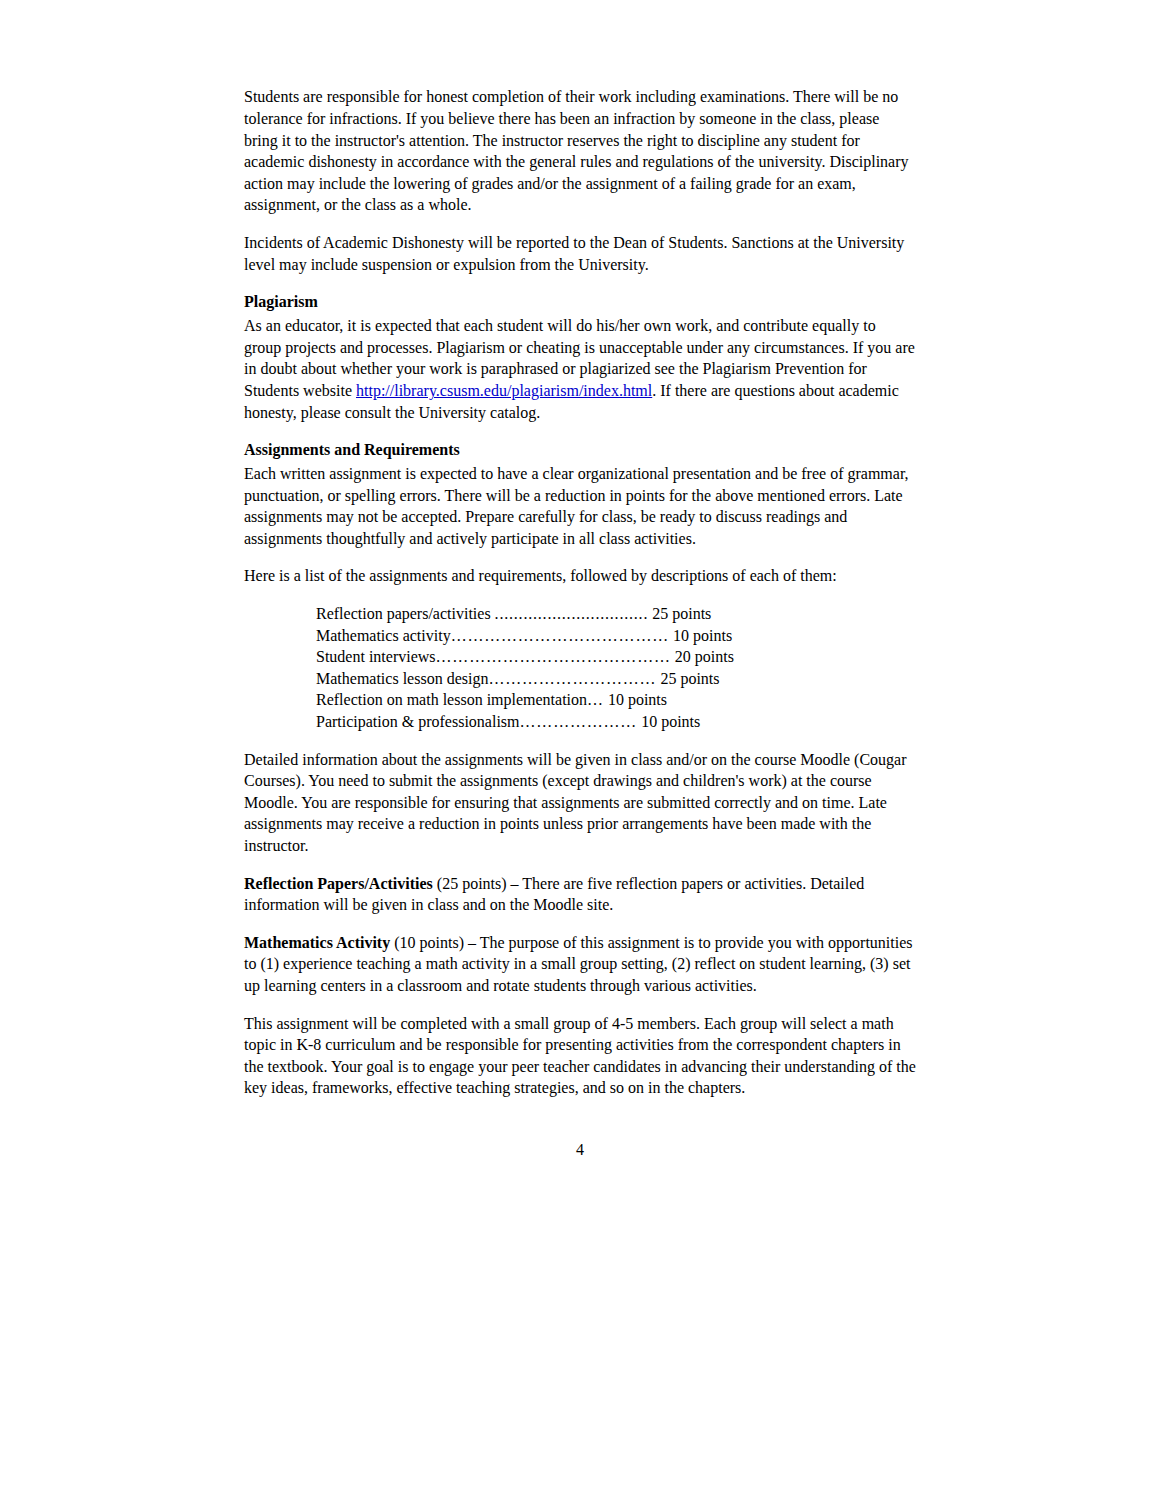Students are responsible for honest completion of their work including examinations. There will be no tolerance for infractions. If you believe there has been an infraction by someone in the class, please bring it to the instructor's attention. The instructor reserves the right to discipline any student for academic dishonesty in accordance with the general rules and regulations of the university. Disciplinary action may include the lowering of grades and/or the assignment of a failing grade for an exam, assignment, or the class as a whole.
Incidents of Academic Dishonesty will be reported to the Dean of Students. Sanctions at the University level may include suspension or expulsion from the University.
Plagiarism
As an educator, it is expected that each student will do his/her own work, and contribute equally to group projects and processes. Plagiarism or cheating is unacceptable under any circumstances. If you are in doubt about whether your work is paraphrased or plagiarized see the Plagiarism Prevention for Students website http://library.csusm.edu/plagiarism/index.html. If there are questions about academic honesty, please consult the University catalog.
Assignments and Requirements
Each written assignment is expected to have a clear organizational presentation and be free of grammar, punctuation, or spelling errors. There will be a reduction in points for the above mentioned errors. Late assignments may not be accepted. Prepare carefully for class, be ready to discuss readings and assignments thoughtfully and actively participate in all class activities.
Here is a list of the assignments and requirements, followed by descriptions of each of them:
Reflection papers/activities ................................ 25 points
Mathematics activity………………………………… 10 points
Student interviews…………………………………… 20 points
Mathematics lesson design………………………… 25 points
Reflection on math lesson implementation… 10 points
Participation & professionalism………………… 10 points
Detailed information about the assignments will be given in class and/or on the course Moodle (Cougar Courses). You need to submit the assignments (except drawings and children's work) at the course Moodle. You are responsible for ensuring that assignments are submitted correctly and on time. Late assignments may receive a reduction in points unless prior arrangements have been made with the instructor.
Reflection Papers/Activities (25 points) – There are five reflection papers or activities. Detailed information will be given in class and on the Moodle site.
Mathematics Activity (10 points) – The purpose of this assignment is to provide you with opportunities to (1) experience teaching a math activity in a small group setting, (2) reflect on student learning, (3) set up learning centers in a classroom and rotate students through various activities.
This assignment will be completed with a small group of 4-5 members. Each group will select a math topic in K-8 curriculum and be responsible for presenting activities from the correspondent chapters in the textbook. Your goal is to engage your peer teacher candidates in advancing their understanding of the key ideas, frameworks, effective teaching strategies, and so on in the chapters.
4